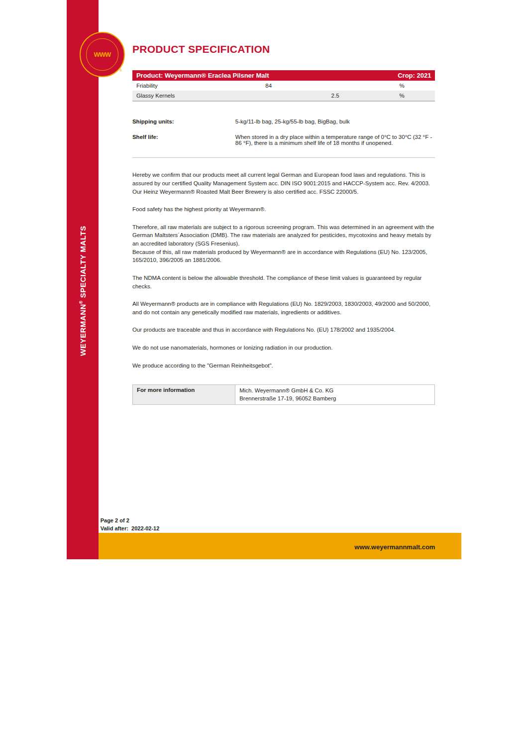WEYERMANN® SPECIALTY MALTS
WWW
®
PRODUCT SPECIFICATION
Product: Weyermann® Eraclea Pilsner Malt
Crop: 2021
| Friability | 84 | | % |
| Glassy Kernels | | 2.5 | % |
Shipping units:
5-kg/11-lb bag, 25-kg/55-lb bag, BigBag, bulk
Shelf life:
When stored in a dry place within a temperature range of 0°C to 30°C (32 °F - 86 °F), there is a minimum shelf life of 18 months if unopened.
Hereby we confirm that our products meet all current legal German and European food laws and regulations. This is assured by our certified Quality Management System acc. DIN ISO 9001:2015 and HACCP-System acc. Rev. 4/2003. Our Heinz Weyermann® Roasted Malt Beer Brewery is also certified acc. FSSC 22000/5.
Food safety has the highest priority at Weyermann®.
Therefore, all raw materials are subject to a rigorous screening program. This was determined in an agreement with the German Maltsters´Association (DMB). The raw materials are analyzed for pesticides, mycotoxins and heavy metals by an accredited laboratory (SGS Fresenius).
Because of this, all raw materials produced by Weyermann® are in accordance with Regulations (EU) No. 123/2005, 165/2010, 396/2005 an 1881/2006.
The NDMA content is below the allowable threshold. The compliance of these limit values is guaranteed by regular checks.
All Weyermann® products are in compliance with Regulations (EU) No. 1829/2003, 1830/2003, 49/2000 and 50/2000, and do not contain any genetically modified raw materials, ingredients or additives.
Our products are traceable and thus in accordance with Regulations No. (EU) 178/2002 and 1935/2004.
We do not use nanomaterials, hormones or Ionizing radiation in our production.
We produce according to the "German Reinheitsgebot".
For more information
Mich. Weyermann® GmbH & Co. KG
Brennerstraße 17-19, 96052 Bamberg
Page 2 of 2
Valid after: 2022-02-12
www.weyermannmalt.com